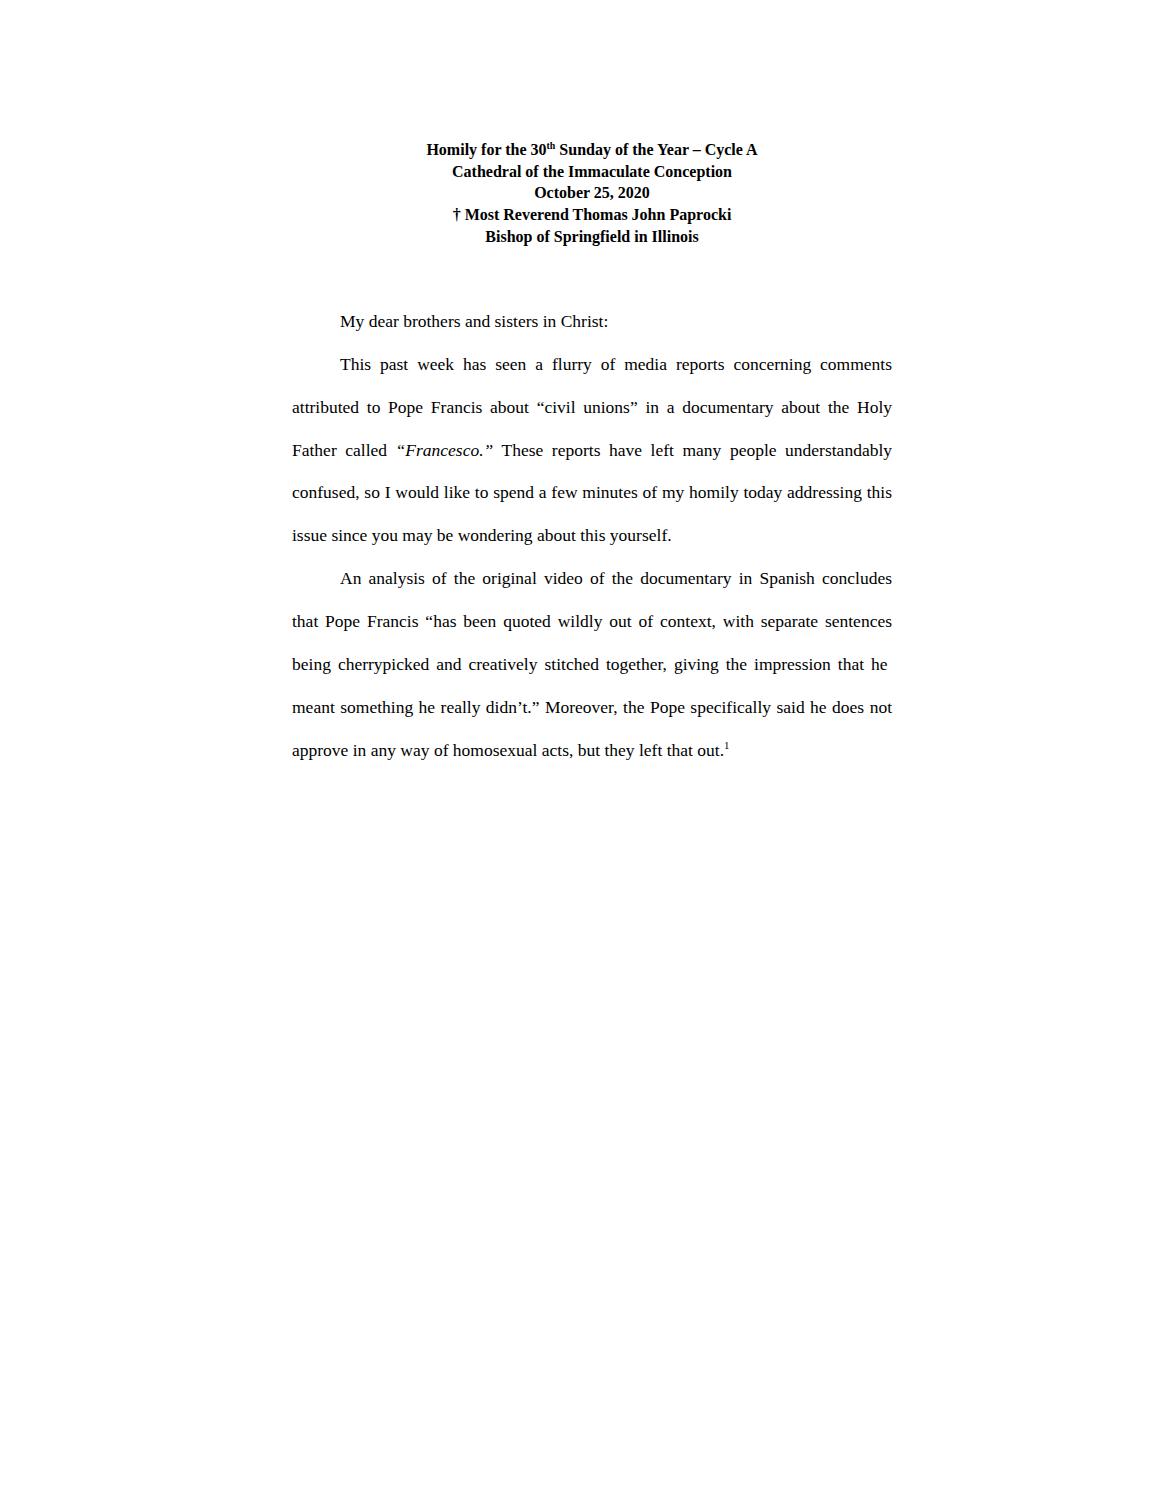Homily for the 30th Sunday of the Year – Cycle A
Cathedral of the Immaculate Conception
October 25, 2020
† Most Reverend Thomas John Paprocki
Bishop of Springfield in Illinois
My dear brothers and sisters in Christ:
This past week has seen a flurry of media reports concerning comments attributed to Pope Francis about “civil unions” in a documentary about the Holy Father called “Francesco.” These reports have left many people understandably confused, so I would like to spend a few minutes of my homily today addressing this issue since you may be wondering about this yourself.
An analysis of the original video of the documentary in Spanish concludes that Pope Francis “has been quoted wildly out of context, with separate sentences being cherrypicked and creatively stitched together, giving the impression that he meant something he really didn’t.” Moreover, the Pope specifically said he does not approve in any way of homosexual acts, but they left that out.1